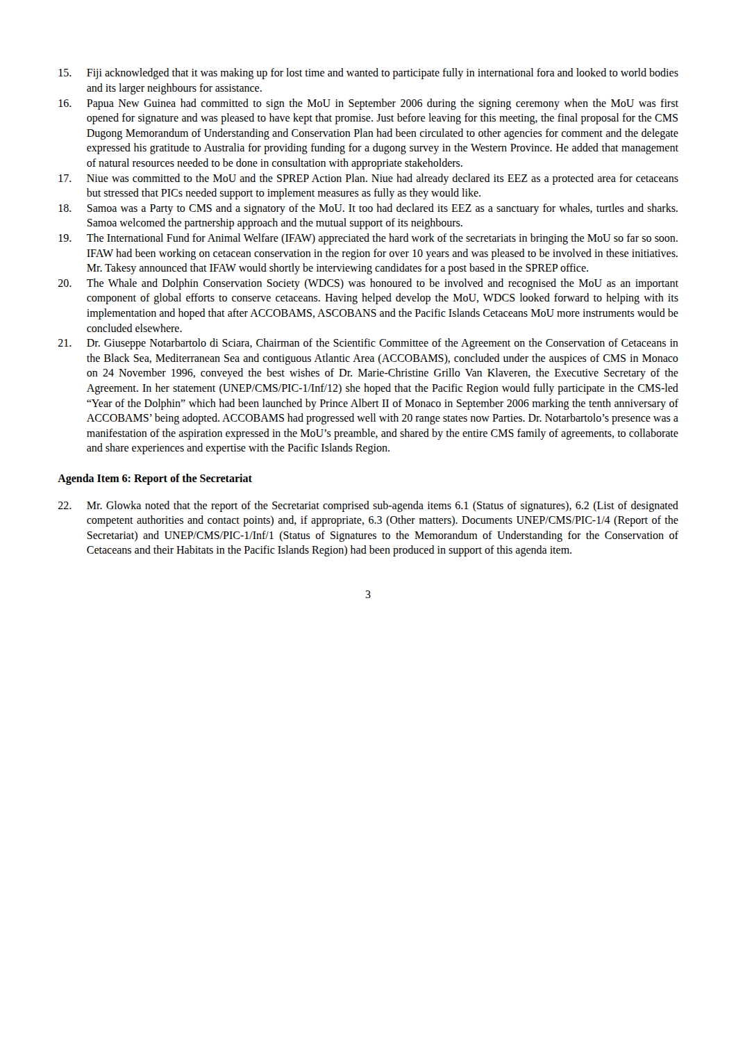15.
Fiji acknowledged that it was making up for lost time and wanted to participate fully in international fora and looked to world bodies and its larger neighbours for assistance.
16.
Papua New Guinea had committed to sign the MoU in September 2006 during the signing ceremony when the MoU was first opened for signature and was pleased to have kept that promise. Just before leaving for this meeting, the final proposal for the CMS Dugong Memorandum of Understanding and Conservation Plan had been circulated to other agencies for comment and the delegate expressed his gratitude to Australia for providing funding for a dugong survey in the Western Province. He added that management of natural resources needed to be done in consultation with appropriate stakeholders.
17.
Niue was committed to the MoU and the SPREP Action Plan. Niue had already declared its EEZ as a protected area for cetaceans but stressed that PICs needed support to implement measures as fully as they would like.
18.
Samoa was a Party to CMS and a signatory of the MoU. It too had declared its EEZ as a sanctuary for whales, turtles and sharks. Samoa welcomed the partnership approach and the mutual support of its neighbours.
19.
The International Fund for Animal Welfare (IFAW) appreciated the hard work of the secretariats in bringing the MoU so far so soon. IFAW had been working on cetacean conservation in the region for over 10 years and was pleased to be involved in these initiatives. Mr. Takesy announced that IFAW would shortly be interviewing candidates for a post based in the SPREP office.
20.
The Whale and Dolphin Conservation Society (WDCS) was honoured to be involved and recognised the MoU as an important component of global efforts to conserve cetaceans. Having helped develop the MoU, WDCS looked forward to helping with its implementation and hoped that after ACCOBAMS, ASCOBANS and the Pacific Islands Cetaceans MoU more instruments would be concluded elsewhere.
21.
Dr. Giuseppe Notarbartolo di Sciara, Chairman of the Scientific Committee of the Agreement on the Conservation of Cetaceans in the Black Sea, Mediterranean Sea and contiguous Atlantic Area (ACCOBAMS), concluded under the auspices of CMS in Monaco on 24 November 1996, conveyed the best wishes of Dr. Marie-Christine Grillo Van Klaveren, the Executive Secretary of the Agreement. In her statement (UNEP/CMS/PIC-1/Inf/12) she hoped that the Pacific Region would fully participate in the CMS-led “Year of the Dolphin” which had been launched by Prince Albert II of Monaco in September 2006 marking the tenth anniversary of ACCOBAMS’ being adopted. ACCOBAMS had progressed well with 20 range states now Parties. Dr. Notarbartolo’s presence was a manifestation of the aspiration expressed in the MoU’s preamble, and shared by the entire CMS family of agreements, to collaborate and share experiences and expertise with the Pacific Islands Region.
Agenda Item 6: Report of the Secretariat
22.
Mr. Glowka noted that the report of the Secretariat comprised sub-agenda items 6.1 (Status of signatures), 6.2 (List of designated competent authorities and contact points) and, if appropriate, 6.3 (Other matters). Documents UNEP/CMS/PIC-1/4 (Report of the Secretariat) and UNEP/CMS/PIC-1/Inf/1 (Status of Signatures to the Memorandum of Understanding for the Conservation of Cetaceans and their Habitats in the Pacific Islands Region) had been produced in support of this agenda item.
3